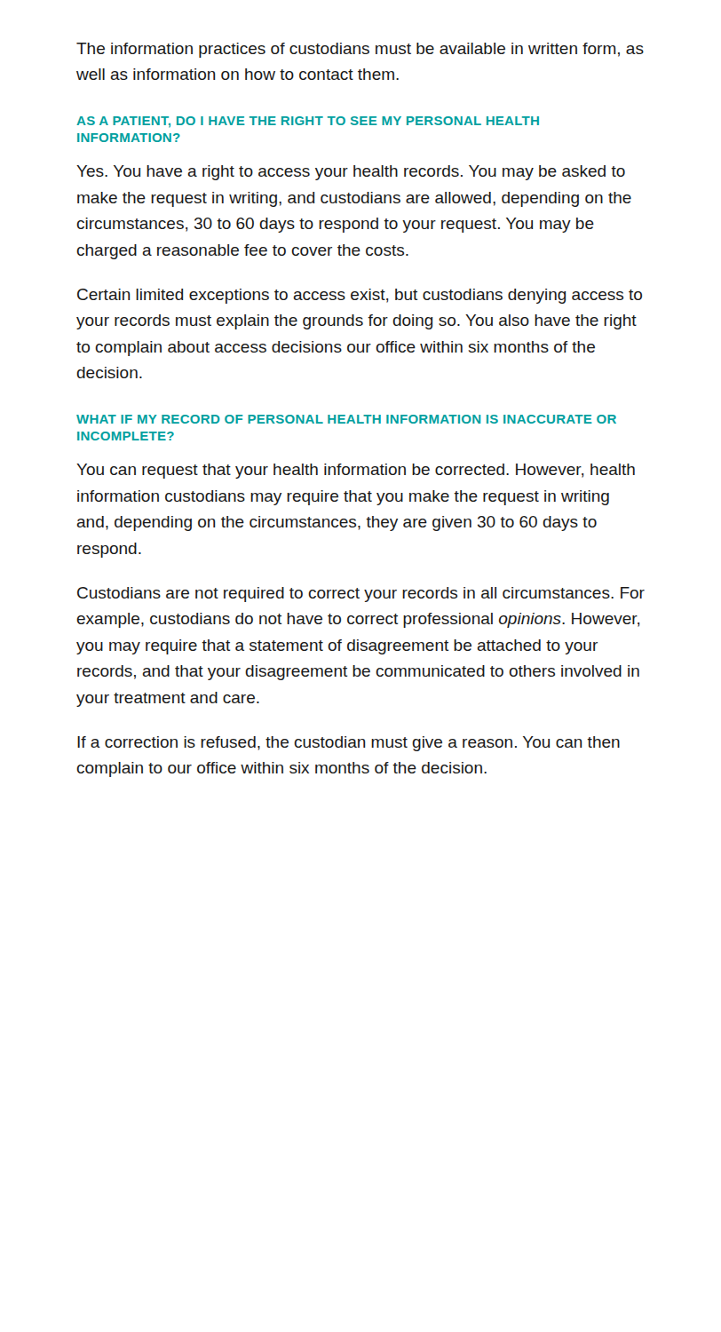The information practices of custodians must be available in written form, as well as information on how to contact them.
As a patient, do I have the right to see my personal health information?
Yes. You have a right to access your health records. You may be asked to make the request in writing, and custodians are allowed, depending on the circumstances, 30 to 60 days to respond to your request. You may be charged a reasonable fee to cover the costs.
Certain limited exceptions to access exist, but custodians denying access to your records must explain the grounds for doing so. You also have the right to complain about access decisions our office within six months of the decision.
What if my record of personal health information is inaccurate or incomplete?
You can request that your health information be corrected. However, health information custodians may require that you make the request in writing and, depending on the circumstances, they are given 30 to 60 days to respond.
Custodians are not required to correct your records in all circumstances. For example, custodians do not have to correct professional opinions. However, you may require that a statement of disagreement be attached to your records, and that your disagreement be communicated to others involved in your treatment and care.
If a correction is refused, the custodian must give a reason. You can then complain to our office within six months of the decision.